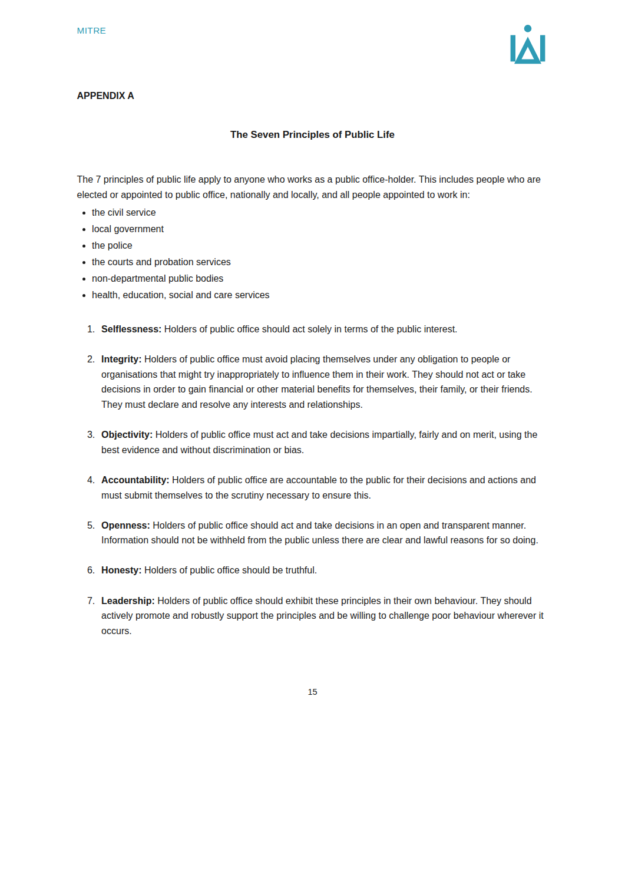MITRE
APPENDIX A
The Seven Principles of Public Life
The 7 principles of public life apply to anyone who works as a public office-holder. This includes people who are elected or appointed to public office, nationally and locally, and all people appointed to work in:
the civil service
local government
the police
the courts and probation services
non-departmental public bodies
health, education, social and care services
Selflessness: Holders of public office should act solely in terms of the public interest.
Integrity: Holders of public office must avoid placing themselves under any obligation to people or organisations that might try inappropriately to influence them in their work. They should not act or take decisions in order to gain financial or other material benefits for themselves, their family, or their friends. They must declare and resolve any interests and relationships.
Objectivity: Holders of public office must act and take decisions impartially, fairly and on merit, using the best evidence and without discrimination or bias.
Accountability: Holders of public office are accountable to the public for their decisions and actions and must submit themselves to the scrutiny necessary to ensure this.
Openness: Holders of public office should act and take decisions in an open and transparent manner. Information should not be withheld from the public unless there are clear and lawful reasons for so doing.
Honesty: Holders of public office should be truthful.
Leadership: Holders of public office should exhibit these principles in their own behaviour. They should actively promote and robustly support the principles and be willing to challenge poor behaviour wherever it occurs.
15